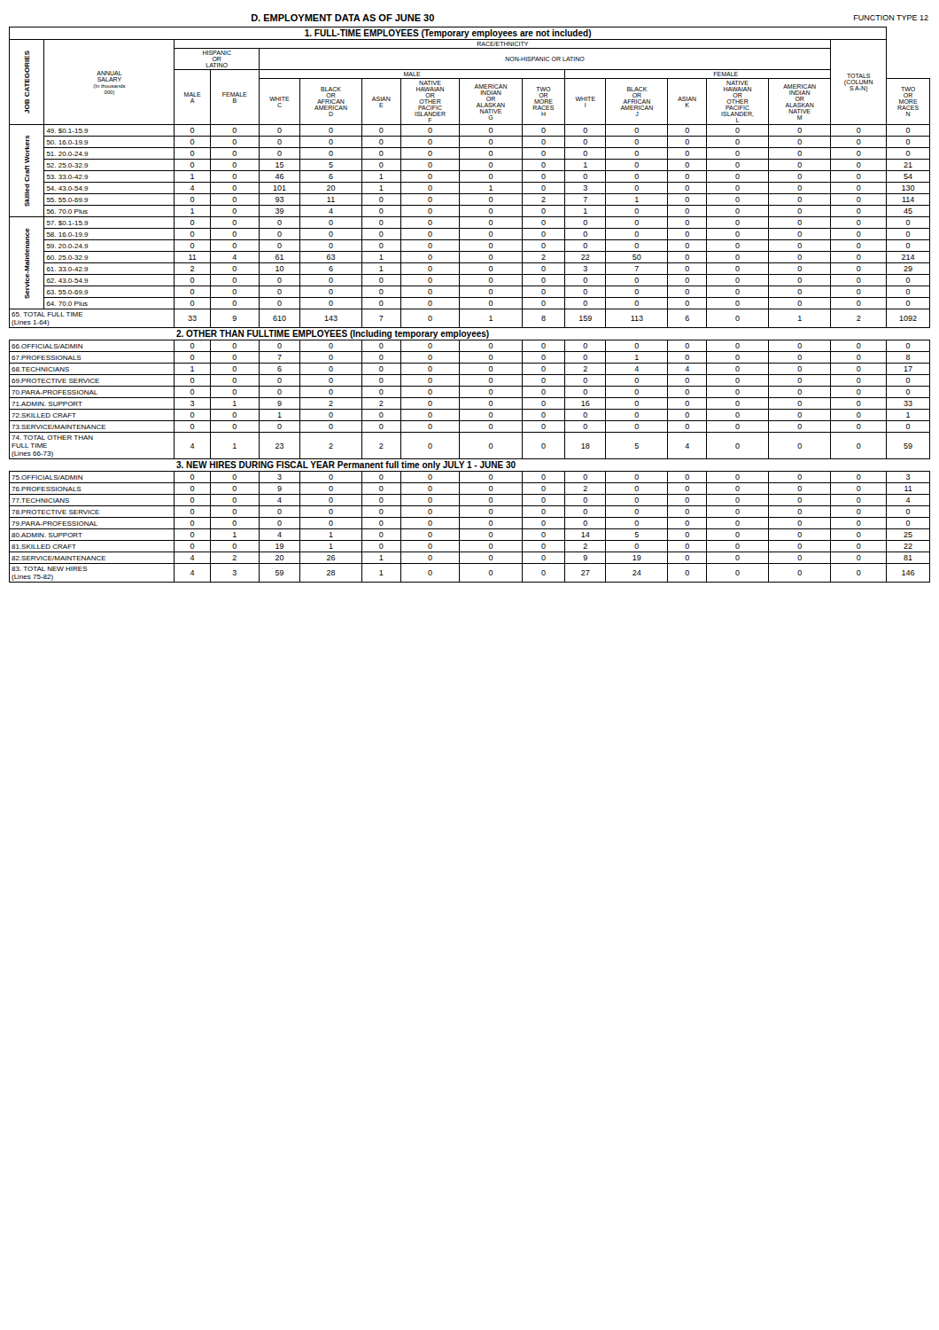| | D. EMPLOYMENT DATA AS OF JUNE 30 | FUNCTION TYPE 12 |
| 1. FULL-TIME EMPLOYEES (Temporary employees are not included) |
| JOB CATEGORIES | ANNUAL SALARY (In thousands 000) | RACE/ETHNICITY | TOTALS (COLUMN S A-N) |
| HISPANIC OR LATINO | NON-HISPANIC OR LATINO |
| MALE A | FEMALE B | MALE | FEMALE |
| WHITE C | BLACK OR AFRICAN AMERICAN D | ASIAN E | NATIVE HAWAIAN OR OTHER PACIFIC ISLANDER F | AMERICAN INDIAN OR ALASKAN NATIVE G | TWO OR MORE RACES H | WHITE I | BLACK OR AFRICAN AMERICAN J | ASIAN K | NATIVE HAWAIAN OR OTHER PACIFIC ISLANDER, L | AMERICAN INDIAN OR ALASKAN NATIVE M | TWO OR MORE RACES N |
| Skilled Craft Workers | 49. $0.1-15.9 | 0 | 0 | 0 | 0 | 0 | 0 | 0 | 0 | 0 | 0 | 0 | 0 | 0 | 0 | 0 |
| 50. 16.0-19.9 | 0 | 0 | 0 | 0 | 0 | 0 | 0 | 0 | 0 | 0 | 0 | 0 | 0 | 0 | 0 |
| 51. 20.0-24.9 | 0 | 0 | 0 | 0 | 0 | 0 | 0 | 0 | 0 | 0 | 0 | 0 | 0 | 0 | 0 |
| 52. 25.0-32.9 | 0 | 0 | 15 | 5 | 0 | 0 | 0 | 0 | 1 | 0 | 0 | 0 | 0 | 0 | 21 |
| 53. 33.0-42.9 | 1 | 0 | 46 | 6 | 1 | 0 | 0 | 0 | 0 | 0 | 0 | 0 | 0 | 0 | 54 |
| 54. 43.0-54.9 | 4 | 0 | 101 | 20 | 1 | 0 | 1 | 0 | 3 | 0 | 0 | 0 | 0 | 0 | 130 |
| 55. 55.0-69.9 | 0 | 0 | 93 | 11 | 0 | 0 | 0 | 2 | 7 | 1 | 0 | 0 | 0 | 0 | 114 |
| 56. 70.0 Plus | 1 | 0 | 39 | 4 | 0 | 0 | 0 | 0 | 1 | 0 | 0 | 0 | 0 | 0 | 45 |
| Service-Maintenance | 57. $0.1-15.9 | 0 | 0 | 0 | 0 | 0 | 0 | 0 | 0 | 0 | 0 | 0 | 0 | 0 | 0 | 0 |
| 58. 16.0-19.9 | 0 | 0 | 0 | 0 | 0 | 0 | 0 | 0 | 0 | 0 | 0 | 0 | 0 | 0 | 0 |
| 59. 20.0-24.9 | 0 | 0 | 0 | 0 | 0 | 0 | 0 | 0 | 0 | 0 | 0 | 0 | 0 | 0 | 0 |
| 60. 25.0-32.9 | 11 | 4 | 61 | 63 | 1 | 0 | 0 | 2 | 22 | 50 | 0 | 0 | 0 | 0 | 214 |
| 61. 33.0-42.9 | 2 | 0 | 10 | 6 | 1 | 0 | 0 | 0 | 3 | 7 | 0 | 0 | 0 | 0 | 29 |
| 62. 43.0-54.9 | 0 | 0 | 0 | 0 | 0 | 0 | 0 | 0 | 0 | 0 | 0 | 0 | 0 | 0 | 0 |
| 63. 55.0-69.9 | 0 | 0 | 0 | 0 | 0 | 0 | 0 | 0 | 0 | 0 | 0 | 0 | 0 | 0 | 0 |
| 64. 70.0 Plus | 0 | 0 | 0 | 0 | 0 | 0 | 0 | 0 | 0 | 0 | 0 | 0 | 0 | 0 | 0 |
| 65. TOTAL FULL TIME (Lines 1-64) | 33 | 9 | 610 | 143 | 7 | 0 | 1 | 8 | 159 | 113 | 6 | 0 | 1 | 2 | 1092 |
| | 2. OTHER THAN FULLTIME EMPLOYEES (Including temporary employees) |
| 66.OFFICIALS/ADMIN | 0 | 0 | 0 | 0 | 0 | 0 | 0 | 0 | 0 | 0 | 0 | 0 | 0 | 0 | 0 |
| 67.PROFESSIONALS | 0 | 0 | 7 | 0 | 0 | 0 | 0 | 0 | 0 | 1 | 0 | 0 | 0 | 0 | 8 |
| 68.TECHNICIANS | 1 | 0 | 6 | 0 | 0 | 0 | 0 | 0 | 2 | 4 | 4 | 0 | 0 | 0 | 17 |
| 69.PROTECTIVE SERVICE | 0 | 0 | 0 | 0 | 0 | 0 | 0 | 0 | 0 | 0 | 0 | 0 | 0 | 0 | 0 |
| 70.PARA-PROFESSIONAL | 0 | 0 | 0 | 0 | 0 | 0 | 0 | 0 | 0 | 0 | 0 | 0 | 0 | 0 | 0 |
| 71.ADMIN. SUPPORT | 3 | 1 | 9 | 2 | 2 | 0 | 0 | 0 | 16 | 0 | 0 | 0 | 0 | 0 | 33 |
| 72.SKILLED CRAFT | 0 | 0 | 1 | 0 | 0 | 0 | 0 | 0 | 0 | 0 | 0 | 0 | 0 | 0 | 1 |
| 73.SERVICE/MAINTENANCE | 0 | 0 | 0 | 0 | 0 | 0 | 0 | 0 | 0 | 0 | 0 | 0 | 0 | 0 | 0 |
| 74. TOTAL OTHER THAN FULL TIME (Lines 66-73) | 4 | 1 | 23 | 2 | 2 | 0 | 0 | 0 | 18 | 5 | 4 | 0 | 0 | 0 | 59 |
| | 3. NEW HIRES DURING FISCAL YEAR Permanent full time only JULY 1 - JUNE 30 |
| 75.OFFICIALS/ADMIN | 0 | 0 | 3 | 0 | 0 | 0 | 0 | 0 | 0 | 0 | 0 | 0 | 0 | 0 | 3 |
| 76.PROFESSIONALS | 0 | 0 | 9 | 0 | 0 | 0 | 0 | 0 | 2 | 0 | 0 | 0 | 0 | 0 | 11 |
| 77.TECHNICIANS | 0 | 0 | 4 | 0 | 0 | 0 | 0 | 0 | 0 | 0 | 0 | 0 | 0 | 0 | 4 |
| 78.PROTECTIVE SERVICE | 0 | 0 | 0 | 0 | 0 | 0 | 0 | 0 | 0 | 0 | 0 | 0 | 0 | 0 | 0 |
| 79.PARA-PROFESSIONAL | 0 | 0 | 0 | 0 | 0 | 0 | 0 | 0 | 0 | 0 | 0 | 0 | 0 | 0 | 0 |
| 80.ADMIN. SUPPORT | 0 | 1 | 4 | 1 | 0 | 0 | 0 | 0 | 14 | 5 | 0 | 0 | 0 | 0 | 25 |
| 81.SKILLED CRAFT | 0 | 0 | 19 | 1 | 0 | 0 | 0 | 0 | 2 | 0 | 0 | 0 | 0 | 0 | 22 |
| 82.SERVICE/MAINTENANCE | 4 | 2 | 20 | 26 | 1 | 0 | 0 | 0 | 9 | 19 | 0 | 0 | 0 | 0 | 81 |
| 83. TOTAL NEW HIRES (Lines 75-82) | 4 | 3 | 59 | 28 | 1 | 0 | 0 | 0 | 27 | 24 | 0 | 0 | 0 | 0 | 146 |